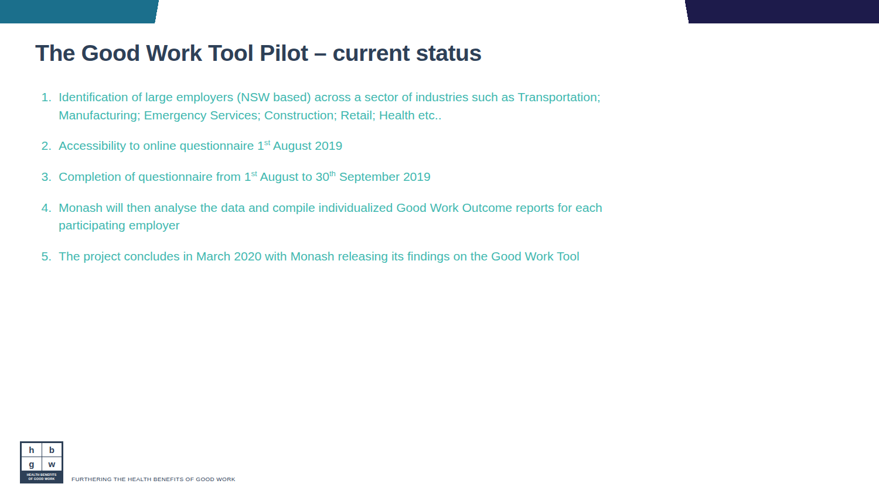The Good Work Tool Pilot – current status
Identification of large employers (NSW based) across a sector of industries such as Transportation; Manufacturing; Emergency Services; Construction; Retail; Health etc..
Accessibility to online questionnaire 1st August 2019
Completion of questionnaire from 1st August to 30th September 2019
Monash will then analyse the data and compile individualized Good Work Outcome reports for each participating employer
The project concludes in March 2020 with Monash releasing its findings on the Good Work Tool
| h | b |
| g | w |
HEALTH BENEFITS
OF GOOD WORK
FURTHERING THE HEALTH BENEFITS OF GOOD WORK